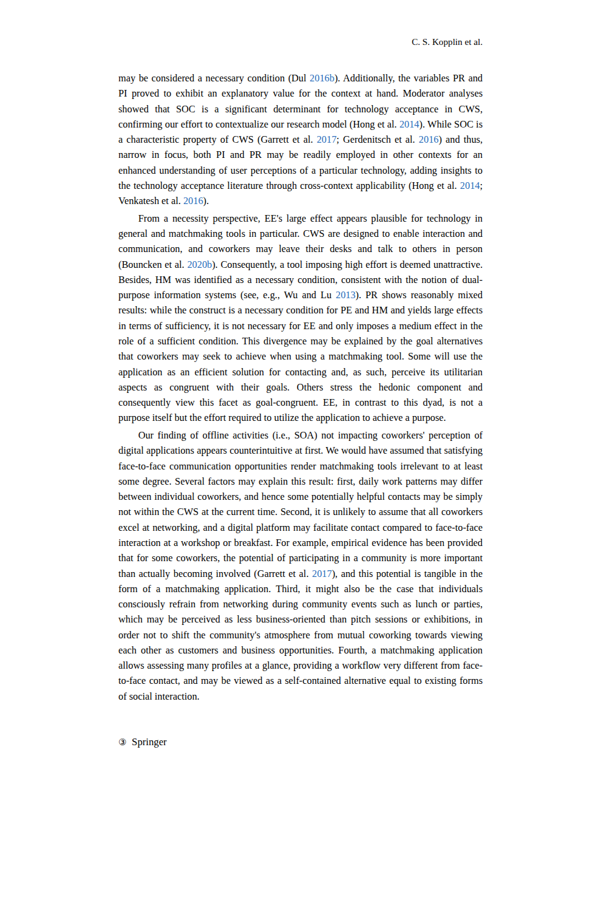C. S. Kopplin et al.
may be considered a necessary condition (Dul 2016b). Additionally, the variables PR and PI proved to exhibit an explanatory value for the context at hand. Moderator analyses showed that SOC is a significant determinant for technology acceptance in CWS, confirming our effort to contextualize our research model (Hong et al. 2014). While SOC is a characteristic property of CWS (Garrett et al. 2017; Gerdenitsch et al. 2016) and thus, narrow in focus, both PI and PR may be readily employed in other contexts for an enhanced understanding of user perceptions of a particular technology, adding insights to the technology acceptance literature through cross-context applicability (Hong et al. 2014; Venkatesh et al. 2016).
From a necessity perspective, EE's large effect appears plausible for technology in general and matchmaking tools in particular. CWS are designed to enable interaction and communication, and coworkers may leave their desks and talk to others in person (Bouncken et al. 2020b). Consequently, a tool imposing high effort is deemed unattractive. Besides, HM was identified as a necessary condition, consistent with the notion of dual-purpose information systems (see, e.g., Wu and Lu 2013). PR shows reasonably mixed results: while the construct is a necessary condition for PE and HM and yields large effects in terms of sufficiency, it is not necessary for EE and only imposes a medium effect in the role of a sufficient condition. This divergence may be explained by the goal alternatives that coworkers may seek to achieve when using a matchmaking tool. Some will use the application as an efficient solution for contacting and, as such, perceive its utilitarian aspects as congruent with their goals. Others stress the hedonic component and consequently view this facet as goal-congruent. EE, in contrast to this dyad, is not a purpose itself but the effort required to utilize the application to achieve a purpose.
Our finding of offline activities (i.e., SOA) not impacting coworkers' perception of digital applications appears counterintuitive at first. We would have assumed that satisfying face-to-face communication opportunities render matchmaking tools irrelevant to at least some degree. Several factors may explain this result: first, daily work patterns may differ between individual coworkers, and hence some potentially helpful contacts may be simply not within the CWS at the current time. Second, it is unlikely to assume that all coworkers excel at networking, and a digital platform may facilitate contact compared to face-to-face interaction at a workshop or breakfast. For example, empirical evidence has been provided that for some coworkers, the potential of participating in a community is more important than actually becoming involved (Garrett et al. 2017), and this potential is tangible in the form of a matchmaking application. Third, it might also be the case that individuals consciously refrain from networking during community events such as lunch or parties, which may be perceived as less business-oriented than pitch sessions or exhibitions, in order not to shift the community's atmosphere from mutual coworking towards viewing each other as customers and business opportunities. Fourth, a matchmaking application allows assessing many profiles at a glance, providing a workflow very different from face-to-face contact, and may be viewed as a self-contained alternative equal to existing forms of social interaction.
③ Springer